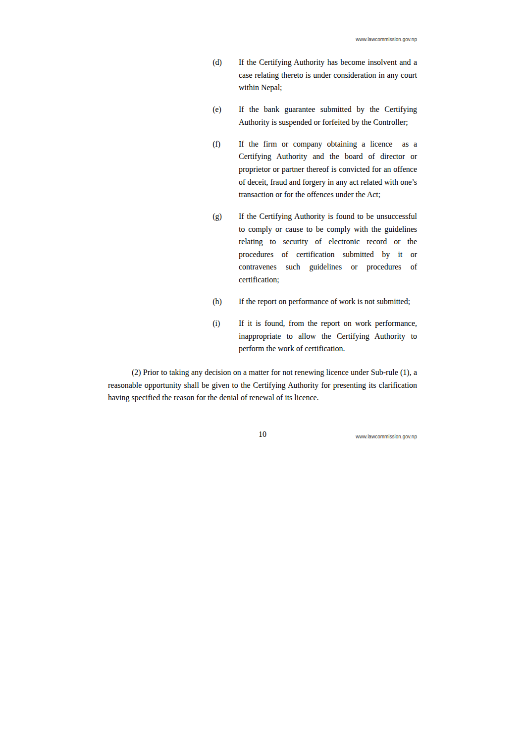www.lawcommission.gov.np
(d) If the Certifying Authority has become insolvent and a case relating thereto is under consideration in any court within Nepal;
(e) If the bank guarantee submitted by the Certifying Authority is suspended or forfeited by the Controller;
(f) If the firm or company obtaining a licence as a Certifying Authority and the board of director or proprietor or partner thereof is convicted for an offence of deceit, fraud and forgery in any act related with one’s transaction or for the offences under the Act;
(g) If the Certifying Authority is found to be unsuccessful to comply or cause to be comply with the guidelines relating to security of electronic record or the procedures of certification submitted by it or contravenes such guidelines or procedures of certification;
(h) If the report on performance of work is not submitted;
(i) If it is found, from the report on work performance, inappropriate to allow the Certifying Authority to perform the work of certification.
(2) Prior to taking any decision on a matter for not renewing licence under Sub-rule (1), a reasonable opportunity shall be given to the Certifying Authority for presenting its clarification having specified the reason for the denial of renewal of its licence.
10
www.lawcommission.gov.np